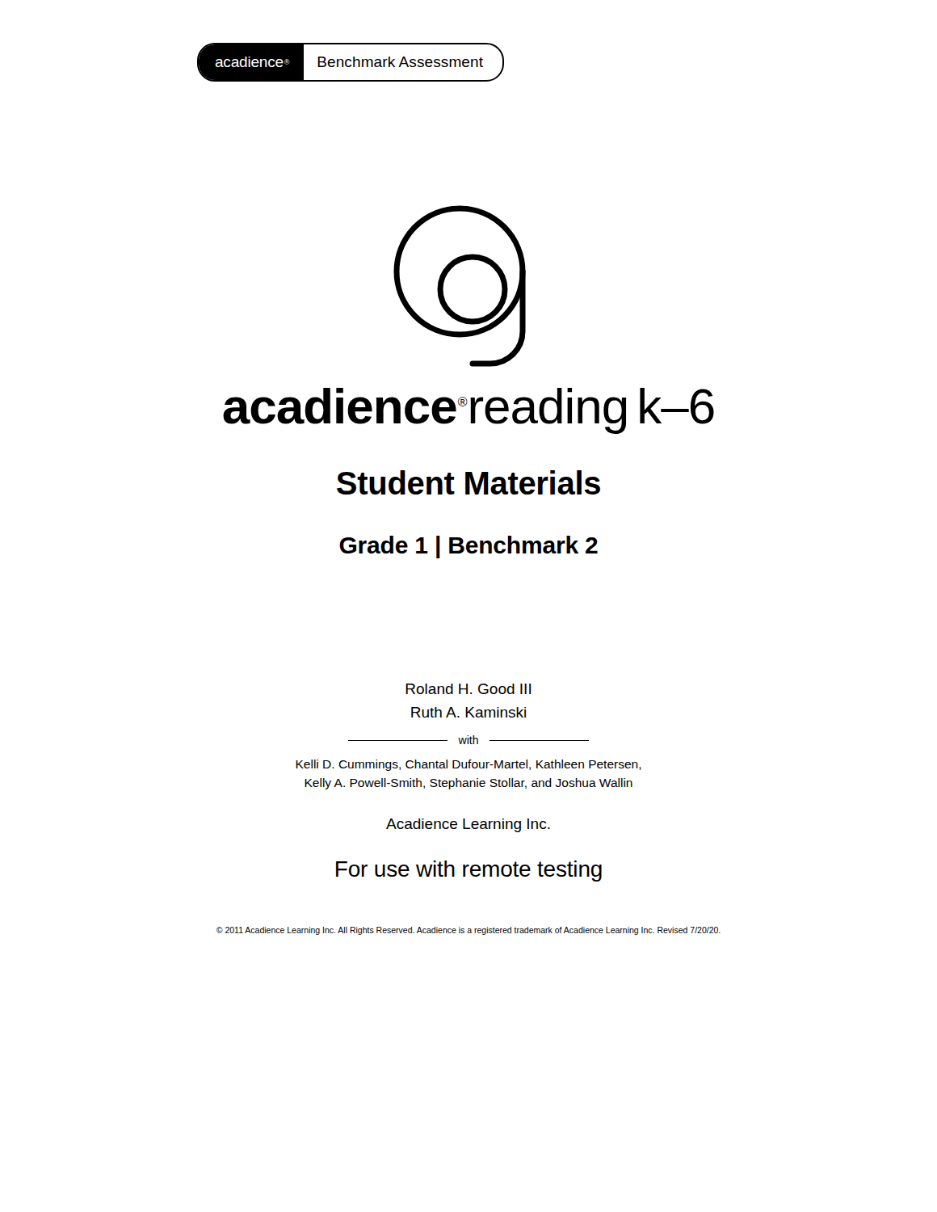acadience®
Benchmark Assessment
acadience®reading k–6
Student Materials
Grade 1 | Benchmark 2
Roland H. Good III
Ruth A. Kaminski
with
Kelli D. Cummings, Chantal Dufour-Martel, Kathleen Petersen,
Kelly A. Powell-Smith, Stephanie Stollar, and Joshua Wallin
Acadience Learning Inc.
For use with remote testing
© 2011 Acadience Learning Inc. All Rights Reserved. Acadience is a registered trademark of Acadience Learning Inc. Revised 7/20/20.